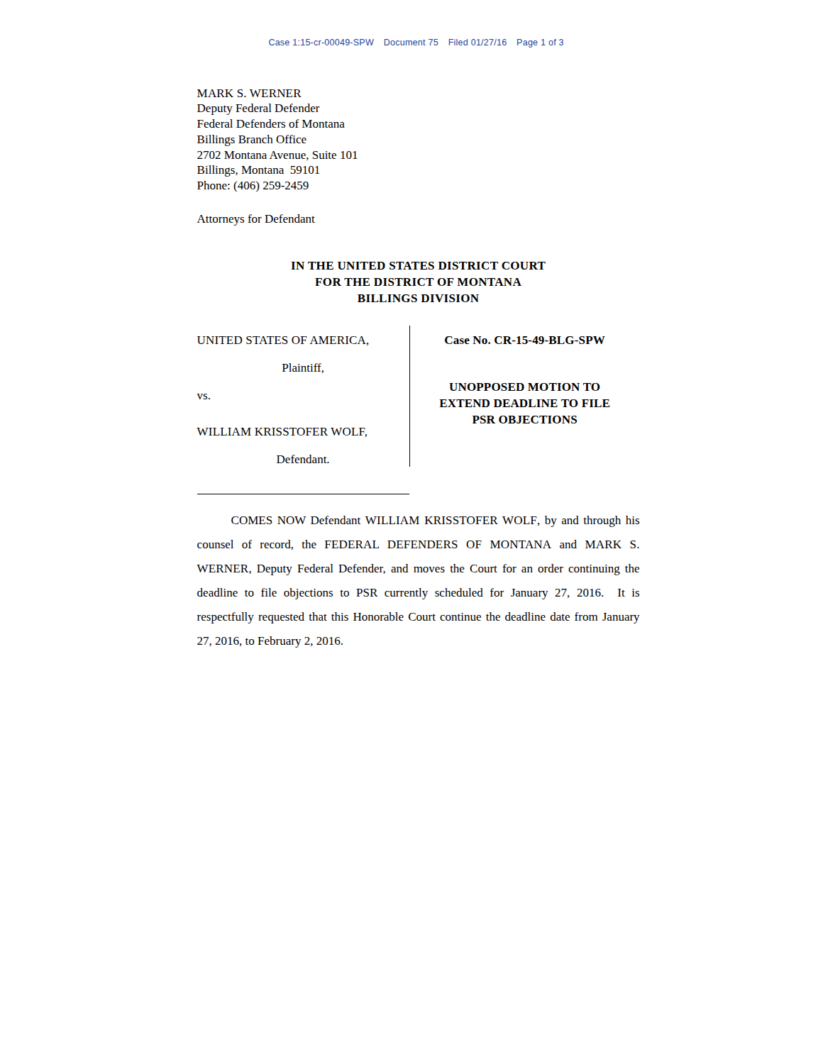Case 1:15-cr-00049-SPW Document 75 Filed 01/27/16 Page 1 of 3
MARK S. WERNER
Deputy Federal Defender
Federal Defenders of Montana
Billings Branch Office
2702 Montana Avenue, Suite 101
Billings, Montana 59101
Phone: (406) 259-2459
Attorneys for Defendant
IN THE UNITED STATES DISTRICT COURT
FOR THE DISTRICT OF MONTANA
BILLINGS DIVISION
| UNITED STATES OF AMERICA, Plaintiff, vs. WILLIAM KRISSTOFER WOLF, Defendant. | Case No. CR-15-49-BLG-SPW UNOPPOSED MOTION TO EXTEND DEADLINE TO FILE PSR OBJECTIONS |
COMES NOW Defendant WILLIAM KRISSTOFER WOLF, by and through his counsel of record, the FEDERAL DEFENDERS OF MONTANA and MARK S. WERNER, Deputy Federal Defender, and moves the Court for an order continuing the deadline to file objections to PSR currently scheduled for January 27, 2016. It is respectfully requested that this Honorable Court continue the deadline date from January 27, 2016, to February 2, 2016.